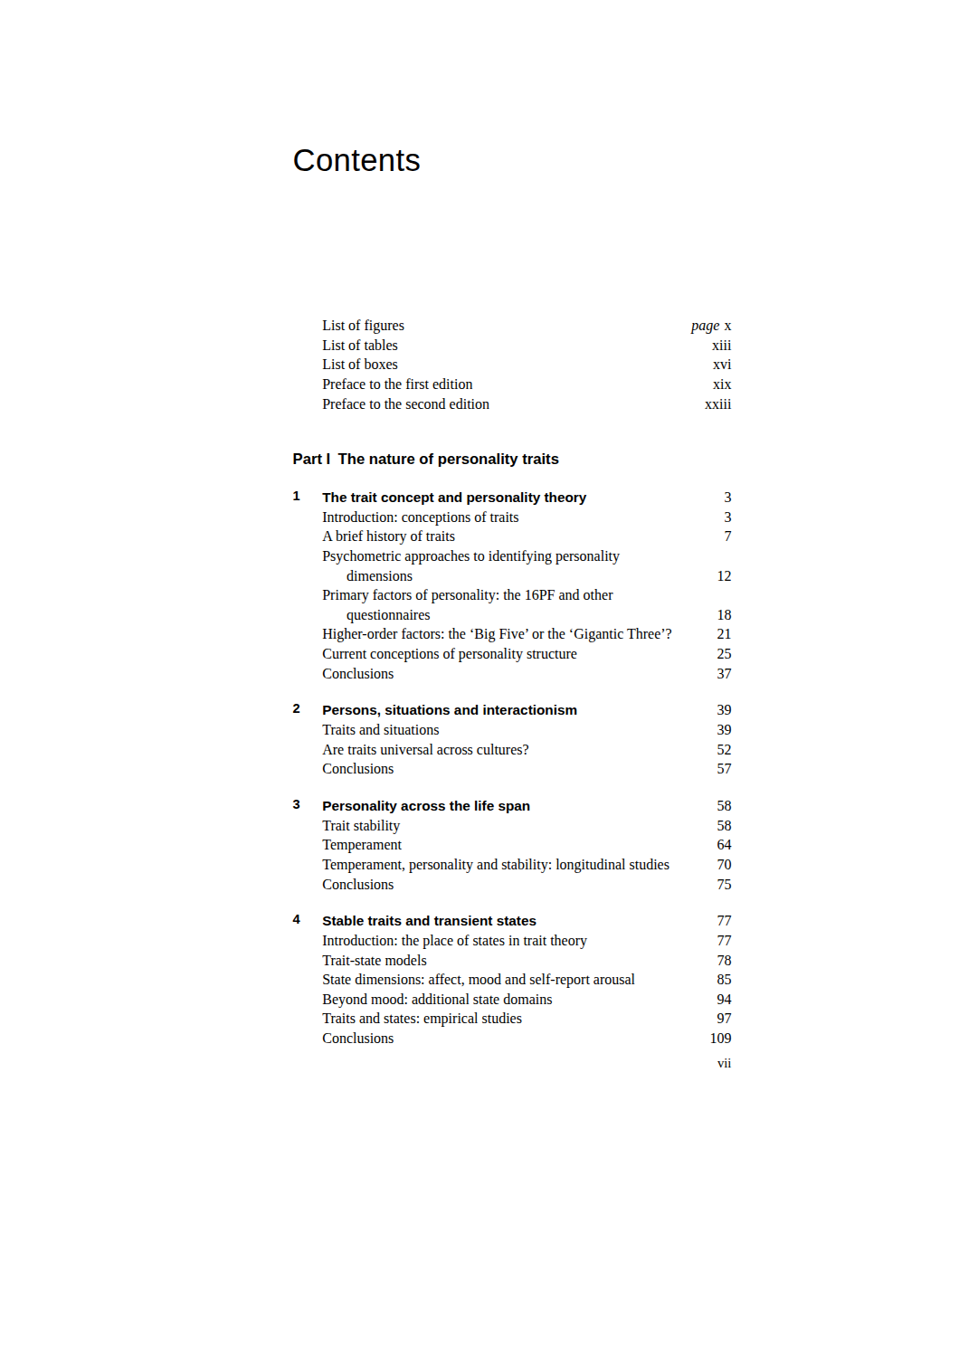Contents
| | List of figures | page x |
| | List of tables | xiii |
| | List of boxes | xvi |
| | Preface to the first edition | xix |
| | Preface to the second edition | xxiii |
Part IThe nature of personality traits
| 1 | The trait concept and personality theory | 3 |
| | Introduction: conceptions of traits | 3 |
| | A brief history of traits | 7 |
| | Psychometric approaches to identifying personality dimensions | 12 |
| | Primary factors of personality: the 16PF and other questionnaires | 18 |
| | Higher-order factors: the ‘Big Five’ or the ‘Gigantic Three’? | 21 |
| | Current conceptions of personality structure | 25 |
| | Conclusions | 37 |
| 2 | Persons, situations and interactionism | 39 |
| | Traits and situations | 39 |
| | Are traits universal across cultures? | 52 |
| | Conclusions | 57 |
| 3 | Personality across the life span | 58 |
| | Trait stability | 58 |
| | Temperament | 64 |
| | Temperament, personality and stability: longitudinal studies | 70 |
| | Conclusions | 75 |
| 4 | Stable traits and transient states | 77 |
| | Introduction: the place of states in trait theory | 77 |
| | Trait-state models | 78 |
| | State dimensions: affect, mood and self-report arousal | 85 |
| | Beyond mood: additional state domains | 94 |
| | Traits and states: empirical studies | 97 |
| | Conclusions | 109 |
vii